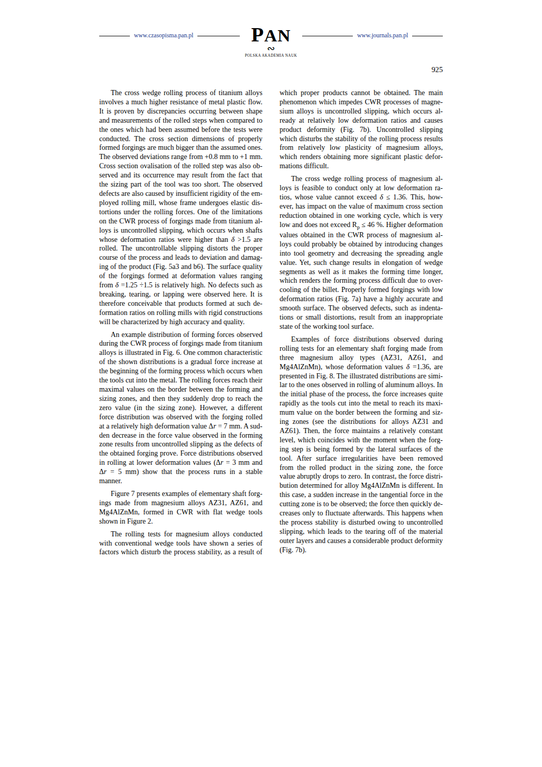www.czasopisma.pan.pl
PAN
∾
POLSKA AKADEMIA NAUK
www.journals.pan.pl
925
The cross wedge rolling process of titanium alloys involves a much higher resistance of metal plastic flow. It is proven by discrepancies occurring between shape and measurements of the rolled steps when compared to the ones which had been assumed before the tests were conducted. The cross section dimensions of properly formed forgings are much bigger than the assumed ones. The observed deviations range from +0.8 mm to +1 mm. Cross section ovalisation of the rolled step was also observed and its occurrence may result from the fact that the sizing part of the tool was too short. The observed defects are also caused by insufficient rigidity of the employed rolling mill, whose frame undergoes elastic distortions under the rolling forces. One of the limitations on the CWR process of forgings made from titanium alloys is uncontrolled slipping, which occurs when shafts whose deformation ratios were higher than δ >1.5 are rolled. The uncontrollable slipping distorts the proper course of the process and leads to deviation and damaging of the product (Fig. 5a3 and b6). The surface quality of the forgings formed at deformation values ranging from δ =1.25 ÷1.5 is relatively high. No defects such as breaking, tearing, or lapping were observed here. It is therefore conceivable that products formed at such deformation ratios on rolling mills with rigid constructions will be characterized by high accuracy and quality.
An example distribution of forming forces observed during the CWR process of forgings made from titanium alloys is illustrated in Fig. 6. One common characteristic of the shown distributions is a gradual force increase at the beginning of the forming process which occurs when the tools cut into the metal. The rolling forces reach their maximal values on the border between the forming and sizing zones, and then they suddenly drop to reach the zero value (in the sizing zone). However, a different force distribution was observed with the forging rolled at a relatively high deformation value Δr = 7 mm. A sudden decrease in the force value observed in the forming zone results from uncontrolled slipping as the defects of the obtained forging prove. Force distributions observed in rolling at lower deformation values (Δr = 3 mm and Δr = 5 mm) show that the process runs in a stable manner.
Figure 7 presents examples of elementary shaft forgings made from magnesium alloys AZ31, AZ61, and Mg4AlZnMn, formed in CWR with flat wedge tools shown in Figure 2.
The rolling tests for magnesium alloys conducted with conventional wedge tools have shown a series of factors which disturb the process stability, as a result of which proper products cannot be obtained. The main phenomenon which impedes CWR processes of magnesium alloys is uncontrolled slipping, which occurs already at relatively low deformation ratios and causes product deformity (Fig. 7b). Uncontrolled slipping which disturbs the stability of the rolling process results from relatively low plasticity of magnesium alloys, which renders obtaining more significant plastic deformations difficult.
The cross wedge rolling process of magnesium alloys is feasible to conduct only at low deformation ratios, whose value cannot exceed δ ≤ 1.36. This, however, has impact on the value of maximum cross section reduction obtained in one working cycle, which is very low and does not exceed Rp ≤ 46 %. Higher deformation values obtained in the CWR process of magnesium alloys could probably be obtained by introducing changes into tool geometry and decreasing the spreading angle value. Yet, such change results in elongation of wedge segments as well as it makes the forming time longer, which renders the forming process difficult due to over-cooling of the billet. Properly formed forgings with low deformation ratios (Fig. 7a) have a highly accurate and smooth surface. The observed defects, such as indentations or small distortions, result from an inappropriate state of the working tool surface.
Examples of force distributions observed during rolling tests for an elementary shaft forging made from three magnesium alloy types (AZ31, AZ61, and Mg4AlZnMn), whose deformation values δ =1.36, are presented in Fig. 8. The illustrated distributions are similar to the ones observed in rolling of aluminum alloys. In the initial phase of the process, the force increases quite rapidly as the tools cut into the metal to reach its maximum value on the border between the forming and sizing zones (see the distributions for alloys AZ31 and AZ61). Then, the force maintains a relatively constant level, which coincides with the moment when the forging step is being formed by the lateral surfaces of the tool. After surface irregularities have been removed from the rolled product in the sizing zone, the force value abruptly drops to zero. In contrast, the force distribution determined for alloy Mg4AlZnMn is different. In this case, a sudden increase in the tangential force in the cutting zone is to be observed; the force then quickly decreases only to fluctuate afterwards. This happens when the process stability is disturbed owing to uncontrolled slipping, which leads to the tearing off of the material outer layers and causes a considerable product deformity (Fig. 7b).